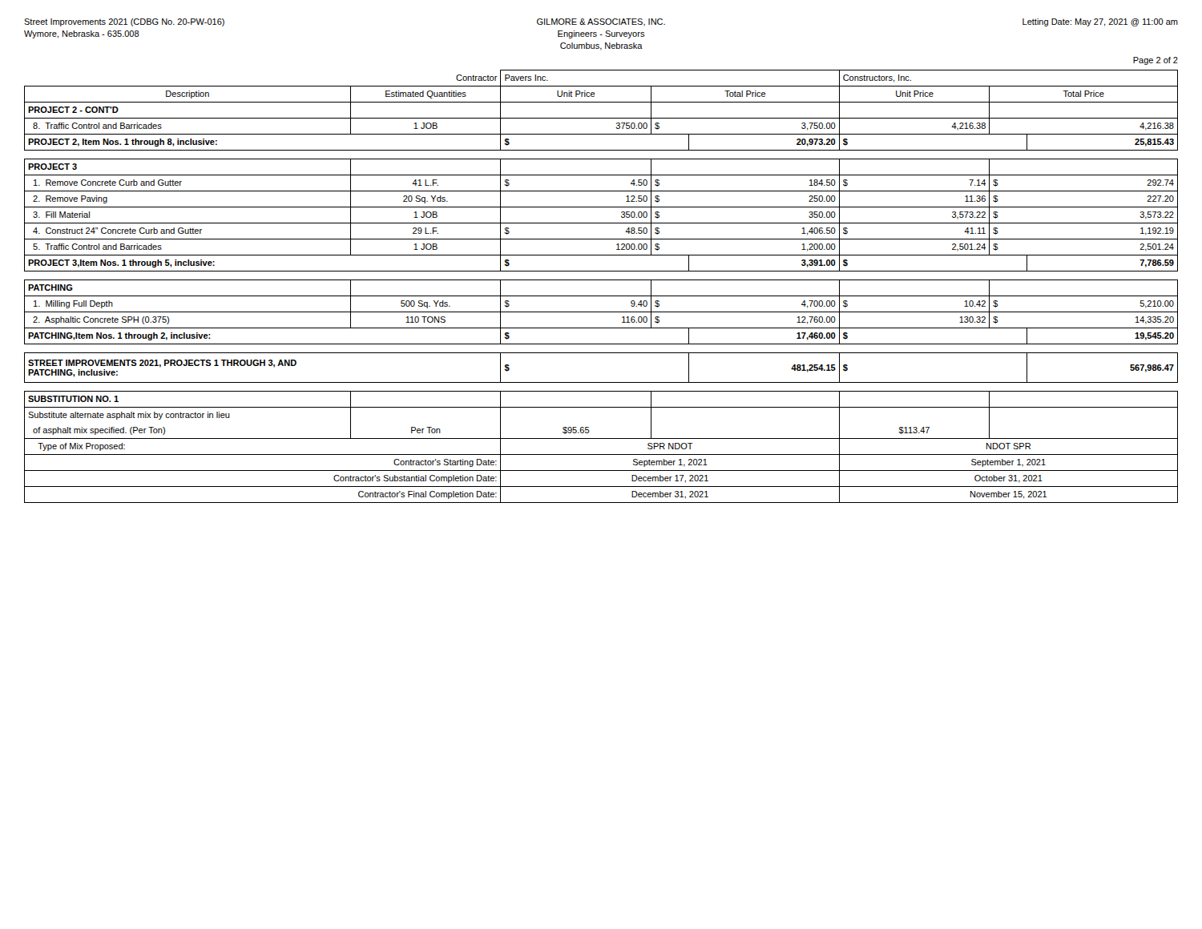Street Improvements 2021 (CDBG No. 20-PW-016)
Wymore, Nebraska - 635.008
GILMORE & ASSOCIATES, INC.
Engineers - Surveyors
Columbus, Nebraska
Letting Date: May 27, 2021 @ 11:00 am
Page 2 of 2
| | Contractor | Pavers Inc. | Constructors, Inc. |
| Description | Estimated Quantities | Unit Price | Total Price | Unit Price | Total Price |
| PROJECT 2 - CONT'D | | | | | |
| 8. Traffic Control and Barricades | 1 JOB | 3750.00 | $ | 3,750.00 | 4,216.38 | | 4,216.38 |
| PROJECT 2, Item Nos. 1 through 8, inclusive: | $ | | 20,973.20 | $ | | 25,815.43 |
| PROJECT 3 | | | | | |
| 1. Remove Concrete Curb and Gutter | 41 L.F. | $ | 4.50 | $ | 184.50 | $ | 7.14 | $ | 292.74 |
| 2. Remove Paving | 20 Sq. Yds. | 12.50 | $ | 250.00 | 11.36 | $ | 227.20 |
| 3. Fill Material | 1 JOB | 350.00 | $ | 350.00 | 3,573.22 | $ | 3,573.22 |
| 4. Construct 24” Concrete Curb and Gutter | 29 L.F. | $ | 48.50 | $ | 1,406.50 | $ | 41.11 | $ | 1,192.19 |
| 5. Traffic Control and Barricades | 1 JOB | 1200.00 | $ | 1,200.00 | 2,501.24 | $ | 2,501.24 |
| PROJECT 3,Item Nos. 1 through 5, inclusive: | $ | | 3,391.00 | $ | | 7,786.59 |
| PATCHING | | | | | |
| 1. Milling Full Depth | 500 Sq. Yds. | $ | 9.40 | $ | 4,700.00 | $ | 10.42 | $ | 5,210.00 |
| 2. Asphaltic Concrete SPH (0.375) | 110 TONS | 116.00 | $ | 12,760.00 | 130.32 | $ | 14,335.20 |
| PATCHING,Item Nos. 1 through 2, inclusive: | $ | | 17,460.00 | $ | | 19,545.20 |
| STREET IMPROVEMENTS 2021, PROJECTS 1 THROUGH 3, AND PATCHING, inclusive: | $ | | 481,254.15 | $ | | 567,986.47 |
| SUBSTITUTION NO. 1 | | | | | |
| Substitute alternate asphalt mix by contractor in lieu | | | | | |
| of asphalt mix specified. (Per Ton) | Per Ton | $95.65 | | $113.47 | |
| Type of Mix Proposed: | SPR NDOT | NDOT SPR |
| Contractor's Starting Date: | September 1, 2021 | September 1, 2021 |
| Contractor's Substantial Completion Date: | December 17, 2021 | October 31, 2021 |
| Contractor's Final Completion Date: | December 31, 2021 | November 15, 2021 |